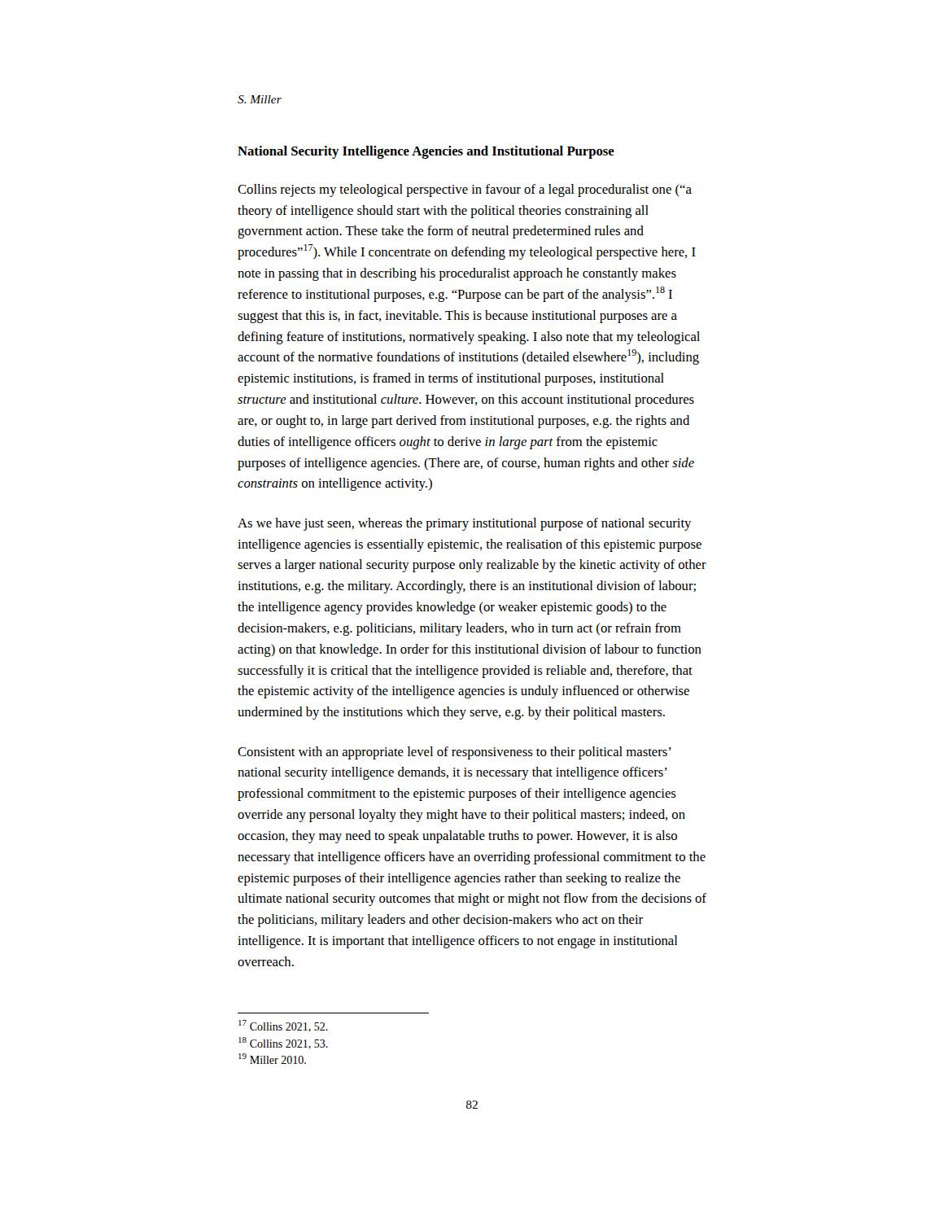S. Miller
National Security Intelligence Agencies and Institutional Purpose
Collins rejects my teleological perspective in favour of a legal proceduralist one (“a theory of intelligence should start with the political theories constraining all government action. These take the form of neutral predetermined rules and procedures”17). While I concentrate on defending my teleological perspective here, I note in passing that in describing his proceduralist approach he constantly makes reference to institutional purposes, e.g. “Purpose can be part of the analysis”.18 I suggest that this is, in fact, inevitable. This is because institutional purposes are a defining feature of institutions, normatively speaking. I also note that my teleological account of the normative foundations of institutions (detailed elsewhere19), including epistemic institutions, is framed in terms of institutional purposes, institutional structure and institutional culture. However, on this account institutional procedures are, or ought to, in large part derived from institutional purposes, e.g. the rights and duties of intelligence officers ought to derive in large part from the epistemic purposes of intelligence agencies. (There are, of course, human rights and other side constraints on intelligence activity.)
As we have just seen, whereas the primary institutional purpose of national security intelligence agencies is essentially epistemic, the realisation of this epistemic purpose serves a larger national security purpose only realizable by the kinetic activity of other institutions, e.g. the military. Accordingly, there is an institutional division of labour; the intelligence agency provides knowledge (or weaker epistemic goods) to the decision-makers, e.g. politicians, military leaders, who in turn act (or refrain from acting) on that knowledge. In order for this institutional division of labour to function successfully it is critical that the intelligence provided is reliable and, therefore, that the epistemic activity of the intelligence agencies is unduly influenced or otherwise undermined by the institutions which they serve, e.g. by their political masters.
Consistent with an appropriate level of responsiveness to their political masters’ national security intelligence demands, it is necessary that intelligence officers’ professional commitment to the epistemic purposes of their intelligence agencies override any personal loyalty they might have to their political masters; indeed, on occasion, they may need to speak unpalatable truths to power. However, it is also necessary that intelligence officers have an overriding professional commitment to the epistemic purposes of their intelligence agencies rather than seeking to realize the ultimate national security outcomes that might or might not flow from the decisions of the politicians, military leaders and other decision-makers who act on their intelligence. It is important that intelligence officers to not engage in institutional overreach.
17Collins 2021, 52.
18Collins 2021, 53.
19Miller 2010.
82